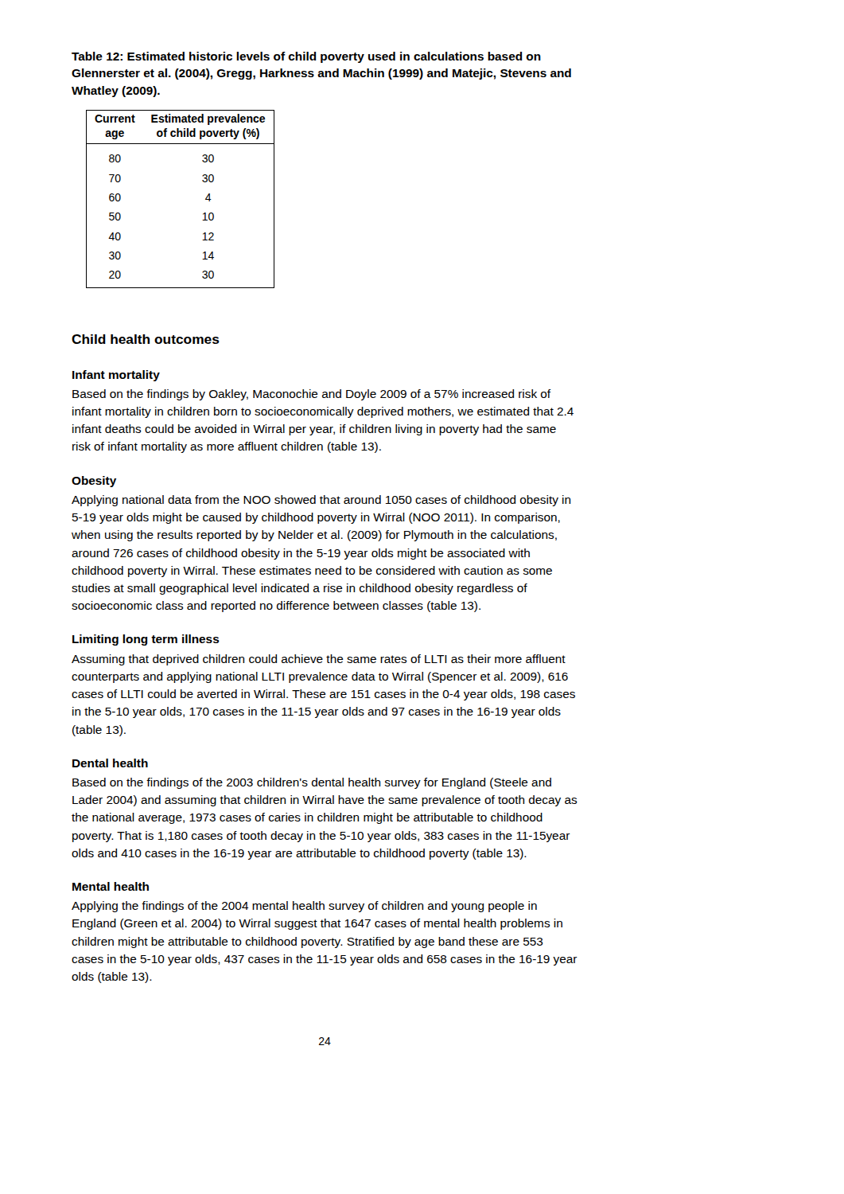Table 12: Estimated historic levels of child poverty used in calculations based on Glennerster et al. (2004), Gregg, Harkness and Machin (1999) and Matejic, Stevens and Whatley (2009).
| Current age | Estimated prevalence of child poverty (%) |
| --- | --- |
| 80 | 30 |
| 70 | 30 |
| 60 | 4 |
| 50 | 10 |
| 40 | 12 |
| 30 | 14 |
| 20 | 30 |
Child health outcomes
Infant mortality
Based on the findings by Oakley, Maconochie and Doyle 2009 of a 57% increased risk of infant mortality in children born to socioeconomically deprived mothers, we estimated that 2.4 infant deaths could be avoided in Wirral per year, if children living in poverty had the same risk of infant mortality as more affluent children (table 13).
Obesity
Applying national data from the NOO showed that around 1050 cases of childhood obesity in 5-19 year olds might be caused by childhood poverty in Wirral (NOO 2011). In comparison, when using the results reported by by Nelder et al. (2009) for Plymouth in the calculations, around 726 cases of childhood obesity in the 5-19 year olds might be associated with childhood poverty in Wirral. These estimates need to be considered with caution as some studies at small geographical level indicated a rise in childhood obesity regardless of socioeconomic class and reported no difference between classes (table 13).
Limiting long term illness
Assuming that deprived children could achieve the same rates of LLTI as their more affluent counterparts and applying national LLTI prevalence data to Wirral (Spencer et al. 2009), 616 cases of LLTI could be averted in Wirral. These are 151 cases in the 0-4 year olds, 198 cases in the 5-10 year olds, 170 cases in the 11-15 year olds and 97 cases in the 16-19 year olds (table 13).
Dental health
Based on the findings of the 2003 children's dental health survey for England (Steele and Lader 2004) and assuming that children in Wirral have the same prevalence of tooth decay as the national average, 1973 cases of caries in children might be attributable to childhood poverty. That is 1,180 cases of tooth decay in the 5-10 year olds, 383 cases in the 11-15year olds and 410 cases in the 16-19 year are attributable to childhood poverty (table 13).
Mental health
Applying the findings of the 2004 mental health survey of children and young people in England (Green et al. 2004) to Wirral suggest that 1647 cases of mental health problems in children might be attributable to childhood poverty. Stratified by age band these are 553 cases in the 5-10 year olds, 437 cases in the 11-15 year olds and 658 cases in the 16-19 year olds (table 13).
24